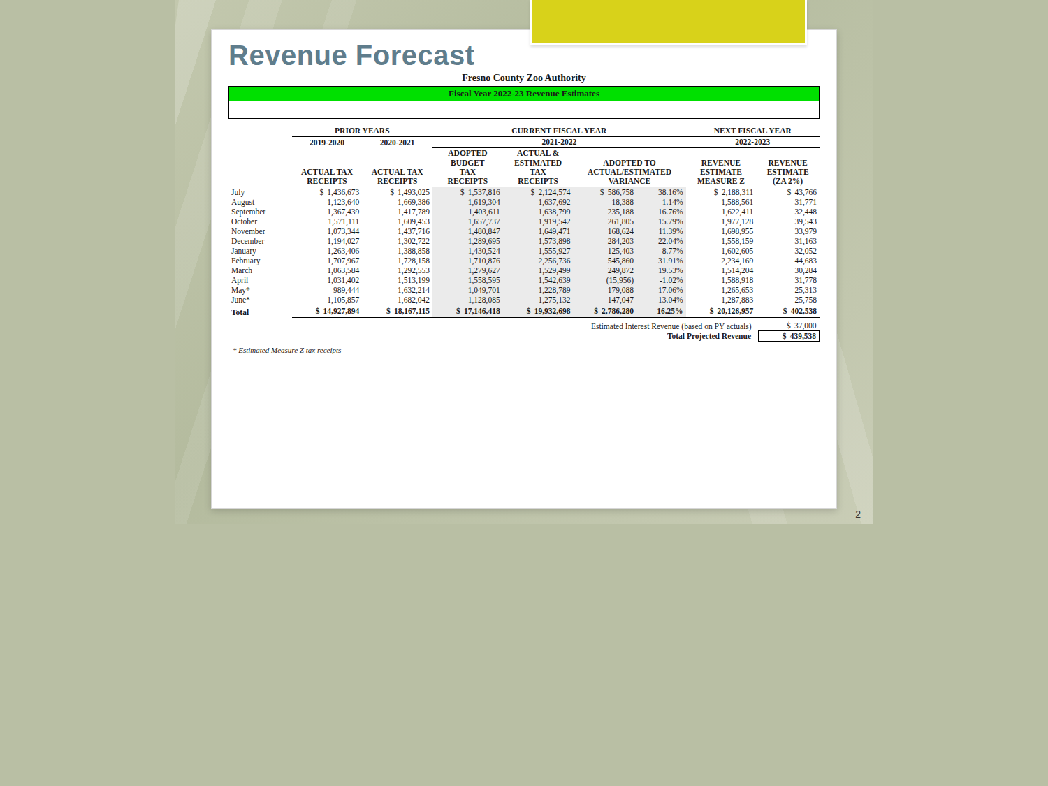Revenue Forecast
Fresno County Zoo Authority
| Fiscal Year 2022-23 Revenue Estimates |
| | PRIOR YEARS | CURRENT FISCAL YEAR | NEXT FISCAL YEAR |
| --- | --- | --- | --- |
| | 2019-2020 | 2020-2021 | 2021-2022 | 2022-2023 |
| | ACTUAL TAX RECEIPTS | ACTUAL TAX RECEIPTS | ADOPTED BUDGET TAX RECEIPTS | ACTUAL & ESTIMATED TAX RECEIPTS | ADOPTED TO ACTUAL/ESTIMATED VARIANCE | REVENUE ESTIMATE MEASURE Z | REVENUE ESTIMATE (ZA 2%) |
| July | $ 1,436,673 | $ 1,493,025 | $ 1,537,816 | $ 2,124,574 | $ 586,758 | 38.16% | $ 2,188,311 | $ 43,766 |
| August | 1,123,640 | 1,669,386 | 1,619,304 | 1,637,692 | 18,388 | 1.14% | 1,588,561 | 31,771 |
| September | 1,367,439 | 1,417,789 | 1,403,611 | 1,638,799 | 235,188 | 16.76% | 1,622,411 | 32,448 |
| October | 1,571,111 | 1,609,453 | 1,657,737 | 1,919,542 | 261,805 | 15.79% | 1,977,128 | 39,543 |
| November | 1,073,344 | 1,437,716 | 1,480,847 | 1,649,471 | 168,624 | 11.39% | 1,698,955 | 33,979 |
| December | 1,194,027 | 1,302,722 | 1,289,695 | 1,573,898 | 284,203 | 22.04% | 1,558,159 | 31,163 |
| January | 1,263,406 | 1,388,858 | 1,430,524 | 1,555,927 | 125,403 | 8.77% | 1,602,605 | 32,052 |
| February | 1,707,967 | 1,728,158 | 1,710,876 | 2,256,736 | 545,860 | 31.91% | 2,234,169 | 44,683 |
| March | 1,063,584 | 1,292,553 | 1,279,627 | 1,529,499 | 249,872 | 19.53% | 1,514,204 | 30,284 |
| April | 1,031,402 | 1,513,199 | 1,558,595 | 1,542,639 | (15,956) | -1.02% | 1,588,918 | 31,778 |
| May* | 989,444 | 1,632,214 | 1,049,701 | 1,228,789 | 179,088 | 17.06% | 1,265,653 | 25,313 |
| June* | 1,105,857 | 1,682,042 | 1,128,085 | 1,275,132 | 147,047 | 13.04% | 1,287,883 | 25,758 |
| Total | $ 14,927,894 | $ 18,167,115 | $ 17,146,418 | $ 19,932,698 | $ 2,786,280 | 16.25% | $ 20,126,957 | $ 402,538 |
| Estimated Interest Revenue (based on PY actuals) | $ 37,000 |
| Total Projected Revenue | $ 439,538 |
* Estimated Measure Z tax receipts
2